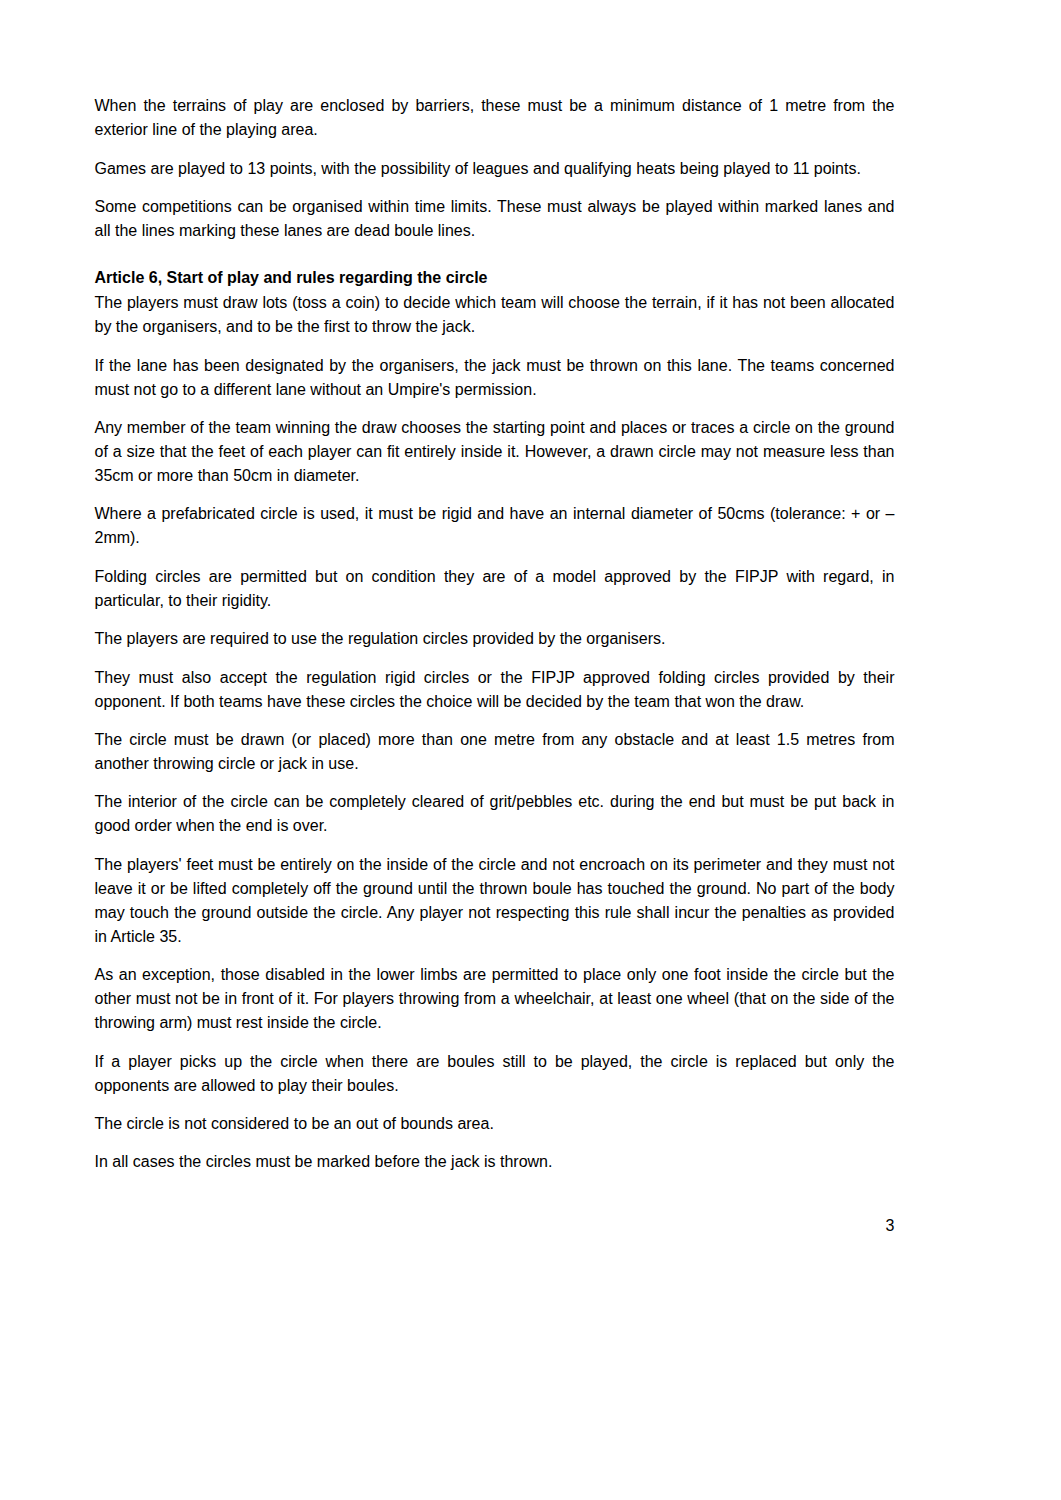When the terrains of play are enclosed by barriers, these must be a minimum distance of 1 metre from the exterior line of the playing area.
Games are played to 13 points, with the possibility of leagues and qualifying heats being played to 11 points.
Some competitions can be organised within time limits. These must always be played within marked lanes and all the lines marking these lanes are dead boule lines.
Article 6, Start of play and rules regarding the circle
The players must draw lots (toss a coin) to decide which team will choose the terrain, if it has not been allocated by the organisers, and to be the first to throw the jack.
If the lane has been designated by the organisers, the jack must be thrown on this lane. The teams concerned must not go to a different lane without an Umpire's permission.
Any member of the team winning the draw chooses the starting point and places or traces a circle on the ground of a size that the feet of each player can fit entirely inside it. However, a drawn circle may not measure less than 35cm or more than 50cm in diameter.
Where a prefabricated circle is used, it must be rigid and have an internal diameter of 50cms (tolerance: + or – 2mm).
Folding circles are permitted but on condition they are of a model approved by the FIPJP with regard, in particular, to their rigidity.
The players are required to use the regulation circles provided by the organisers.
They must also accept the regulation rigid circles or the FIPJP approved folding circles provided by their opponent. If both teams have these circles the choice will be decided by the team that won the draw.
The circle must be drawn (or placed) more than one metre from any obstacle and at least 1.5 metres from another throwing circle or jack in use.
The interior of the circle can be completely cleared of grit/pebbles etc. during the end but must be put back in good order when the end is over.
The players' feet must be entirely on the inside of the circle and not encroach on its perimeter and they must not leave it or be lifted completely off the ground until the thrown boule has touched the ground. No part of the body may touch the ground outside the circle. Any player not respecting this rule shall incur the penalties as provided in Article 35.
As an exception, those disabled in the lower limbs are permitted to place only one foot inside the circle but the other must not be in front of it. For players throwing from a wheelchair, at least one wheel (that on the side of the throwing arm) must rest inside the circle.
If a player picks up the circle when there are boules still to be played, the circle is replaced but only the opponents are allowed to play their boules.
The circle is not considered to be an out of bounds area.
In all cases the circles must be marked before the jack is thrown.
3